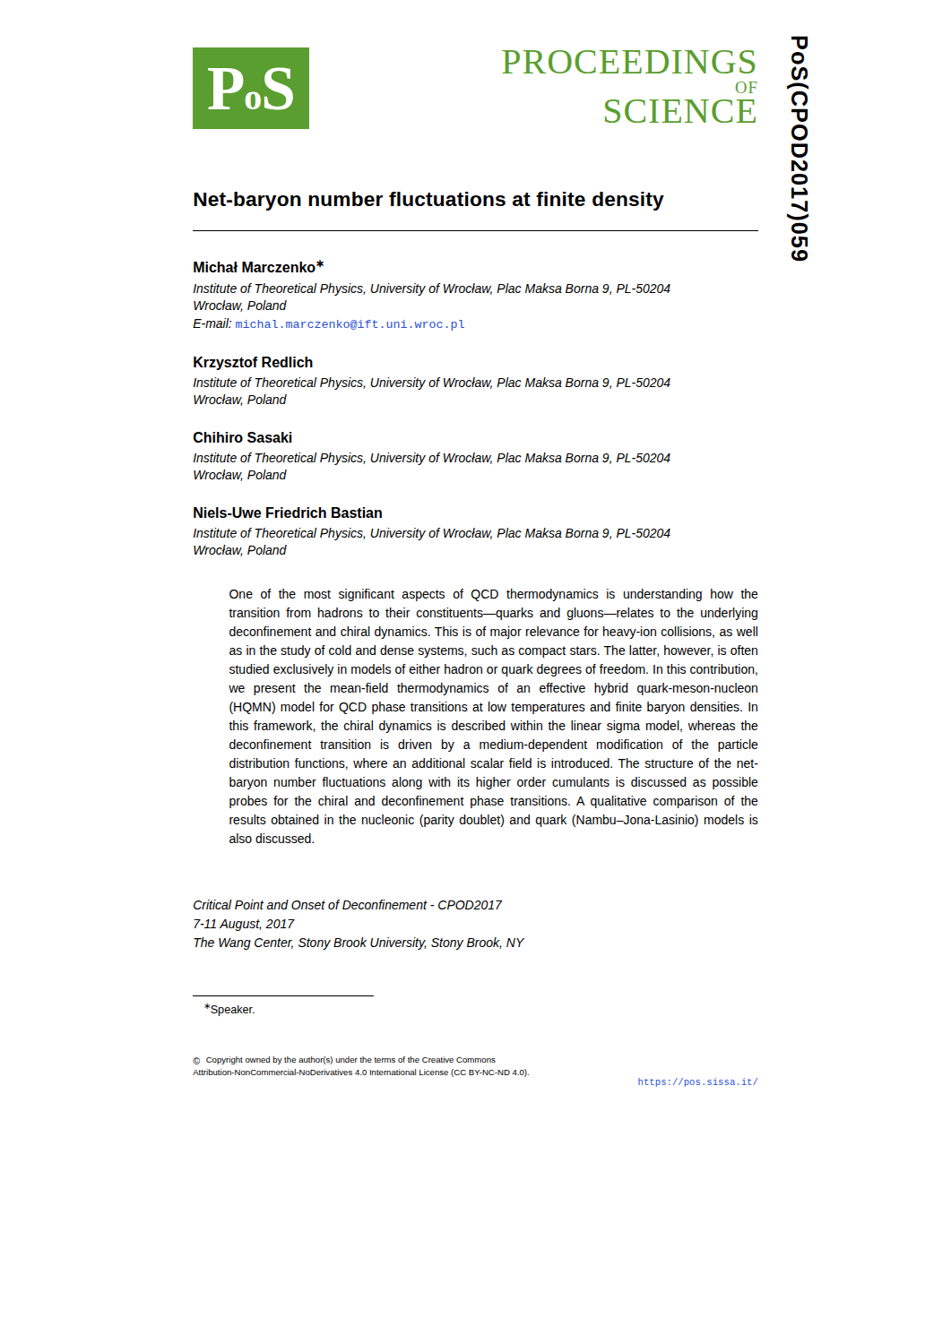Po S
PROCEEDINGS
OF
SCIENCE
PoS(CPOD2017)059
Net-baryon number fluctuations at finite density
Michał Marczenko∗
Institute of Theoretical Physics, University of Wrocław, Plac Maksa Borna 9, PL-50204
Wrocław, Poland
E-mail: michal.marczenko@ift.uni.wroc.pl
Krzysztof Redlich
Institute of Theoretical Physics, University of Wrocław, Plac Maksa Borna 9, PL-50204
Wrocław, Poland
Chihiro Sasaki
Institute of Theoretical Physics, University of Wrocław, Plac Maksa Borna 9, PL-50204
Wrocław, Poland
Niels-Uwe Friedrich Bastian
Institute of Theoretical Physics, University of Wrocław, Plac Maksa Borna 9, PL-50204
Wrocław, Poland
One of the most significant aspects of QCD thermodynamics is understanding how the transition from hadrons to their constituents—quarks and gluons—relates to the underlying deconfinement and chiral dynamics. This is of major relevance for heavy-ion collisions, as well as in the study of cold and dense systems, such as compact stars. The latter, however, is often studied exclusively in models of either hadron or quark degrees of freedom. In this contribution, we present the mean-field thermodynamics of an effective hybrid quark-meson-nucleon (HQMN) model for QCD phase transitions at low temperatures and finite baryon densities. In this framework, the chiral dynamics is described within the linear sigma model, whereas the deconfinement transition is driven by a medium-dependent modification of the particle distribution functions, where an additional scalar field is introduced. The structure of the net-baryon number fluctuations along with its higher order cumulants is discussed as possible probes for the chiral and deconfinement phase transitions. A qualitative comparison of the results obtained in the nucleonic (parity doublet) and quark (Nambu–Jona-Lasinio) models is also discussed.
Critical Point and Onset of Deconfinement - CPOD2017
7-11 August, 2017
The Wang Center, Stony Brook University, Stony Brook, NY
∗Speaker.
© Copyright owned by the author(s) under the terms of the Creative Commons
Attribution-NonCommercial-NoDerivatives 4.0 International License (CC BY-NC-ND 4.0). https://pos.sissa.it/